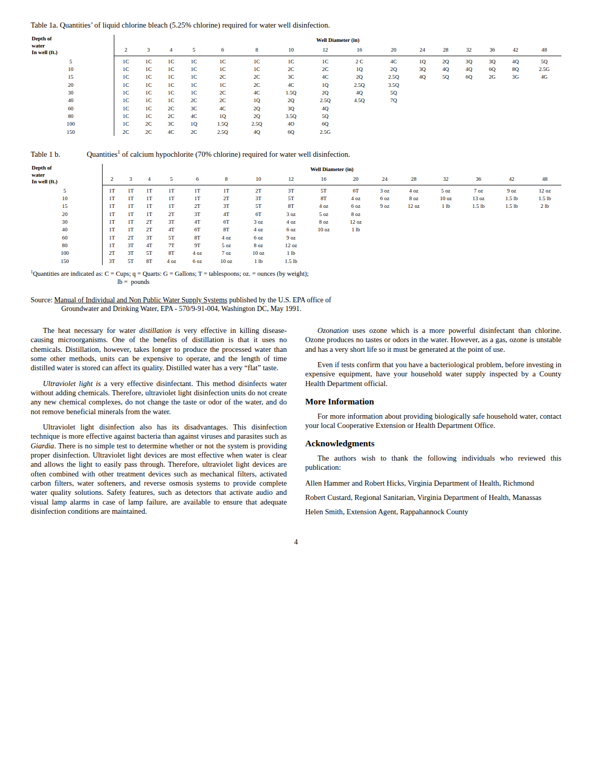Table 1a. Quantities’ of liquid chlorine bleach (5.25% chlorine) required for water well disinfection.
| Depth of water In well (ft.) | Well Diameter (in) |
| --- | --- |
| 2 | 3 | 4 | 5 | 6 | 8 | 10 | 12 | 16 | 20 | 24 | 28 | 32 | 36 | 42 | 48 |
| 5 | 1C | 1C | 1C | 1C | 1C | 1C | 1C | 1C | 2 C | 4C | 1Q | 2Q | 3Q | 3Q | 4Q | 5Q |
| 10 | 1C | 1C | 1C | 1C | 1C | 1C | 2C | 2C | 1Q | 2Q | 3Q | 4Q | 4Q | 6Q | 8Q | 2.5G |
| 15 | 1C | 1C | 1C | 1C | 2C | 2C | 3C | 4C | 2Q | 2.5Q | 4Q | 5Q | 6Q | 2G | 3G | 4G |
| 20 | 1C | 1C | 1C | 1C | 1C | 2C | 4C | 1Q | 2.5Q | 3.5Q | | | | | | |
| 30 | 1C | 1C | 1C | 1C | 2C | 4C | 1.5Q | 2Q | 4Q | 5Q | | | | | | |
| 40 | 1C | 1C | 1C | 2C | 2C | 1Q | 2Q | 2.5Q | 4.5Q | 7Q | | | | | | |
| 60 | 1C | 1C | 2C | 3C | 4C | 2Q | 3Q | 4Q | | | | | | | | |
| 80 | 1C | 1C | 2C | 4C | 1Q | 2Q | 3.5Q | 5Q | | | | | | | | |
| 100 | 1C | 2C | 3C | 1Q | 1.5Q | 2.5Q | 4O | 6Q | | | | | | | | |
| 150 | 2C | 2C | 4C | 2C | 2.5Q | 4Q | 6Q | 2.5G | | | | | | | | |
Table 1 b. Quantities1 of calcium hypochlorite (70% chlorine) required for water well disinfection.
| Depth of water In well (ft.) | Well Diameter (in) |
| --- | --- |
| 2 | 3 | 4 | 5 | 6 | 8 | 10 | 12 | 16 | 20 | 24 | 28 | 32 | 36 | 42 | 48 |
| 5 | 1T | 1T | 1T | 1T | 1T | 1T | 2T | 3T | 5T | 6T | 3 oz | 4 oz | 5 oz | 7 oz | 9 oz | 12 oz |
| 10 | 1T | 1T | 1T | 1T | 1T | 2T | 3T | 5T | 8T | 4 oz | 6 oz | 8 oz | 10 oz | 13 oz | 1.5 lb | 1.5 lb |
| 15 | 1T | 1T | 1T | 1T | 2T | 3T | 5T | 8T | 4 oz | 6 oz | 9 oz | 12 oz | 1 lb | 1.5 lb | 1.5 lb | 2 lb |
| 20 | 1T | 1T | 1T | 2T | 3T | 4T | 6T | 3 oz | 5 oz | 8 oz | | | | | | |
| 30 | 1T | 1T | 2T | 3T | 4T | 6T | 3 oz | 4 oz | 8 oz | 12 oz | | | | | | |
| 40 | 1T | 1T | 2T | 4T | 6T | 8T | 4 oz | 6 oz | 10 oz | 1 lb | | | | | | |
| 60 | 1T | 2T | 3T | 5T | 8T | 4 oz | 6 oz | 9 oz | | | | | | | | |
| 80 | 1T | 3T | 4T | 7T | 9T | 5 oz | 8 oz | 12 oz | | | | | | | | |
| 100 | 2T | 3T | 5T | 8T | 4 oz | 7 oz | 10 oz | 1 lb | | | | | | | | |
| 150 | 3T | 5T | 8T | 4 oz | 6 oz | 10 oz | 1 lb | 1.5 lb | | | | | | | | |
1Quantities are indicated as: C = Cups; q = Quarts: G = Gallons; T = tablespoons; oz. = ounces (by weight); lb = pounds
Source: Manual of Individual and Non Public Water Supply Systems published by the U.S. EPA office of Groundwater and Drinking Water, EPA - 570/9-91-004, Washington DC, May 1991.
The heat necessary for water distillation is very effective in killing disease-causing microorganisms. One of the benefits of distillation is that it uses no chemicals. Distillation, however, takes longer to produce the processed water than some other methods, units can be expensive to operate, and the length of time distilled water is stored can affect its quality. Distilled water has a very “flat” taste.
Ultraviolet light is a very effective disinfectant. This method disinfects water without adding chemicals. Therefore, ultraviolet light disinfection units do not create any new chemical complexes, do not change the taste or odor of the water, and do not remove beneficial minerals from the water.
Ultraviolet light disinfection also has its disadvantages. This disinfection technique is more effective against bacteria than against viruses and parasites such as Giardia. There is no simple test to determine whether or not the system is providing proper disinfection. Ultraviolet light devices are most effective when water is clear and allows the light to easily pass through. Therefore, ultraviolet light devices are often combined with other treatment devices such as mechanical filters, activated carbon filters, water softeners, and reverse osmosis systems to provide complete water quality solutions. Safety features, such as detectors that activate audio and visual lamp alarms in case of lamp failure, are available to ensure that adequate disinfection conditions are maintained.
Ozonation uses ozone which is a more powerful disinfectant than chlorine. Ozone produces no tastes or odors in the water. However, as a gas, ozone is unstable and has a very short life so it must be generated at the point of use.
Even if tests confirm that you have a bacteriological problem, before investing in expensive equipment, have your household water supply inspected by a County Health Department official.
More Information
For more information about providing biologically safe household water, contact your local Cooperative Extension or Health Department Office.
Acknowledgments
The authors wish to thank the following individuals who reviewed this publication:
Allen Hammer and Robert Hicks, Virginia Department of Health, Richmond
Robert Custard, Regional Sanitarian, Virginia Department of Health, Manassas
Helen Smith, Extension Agent, Rappahannock County
4